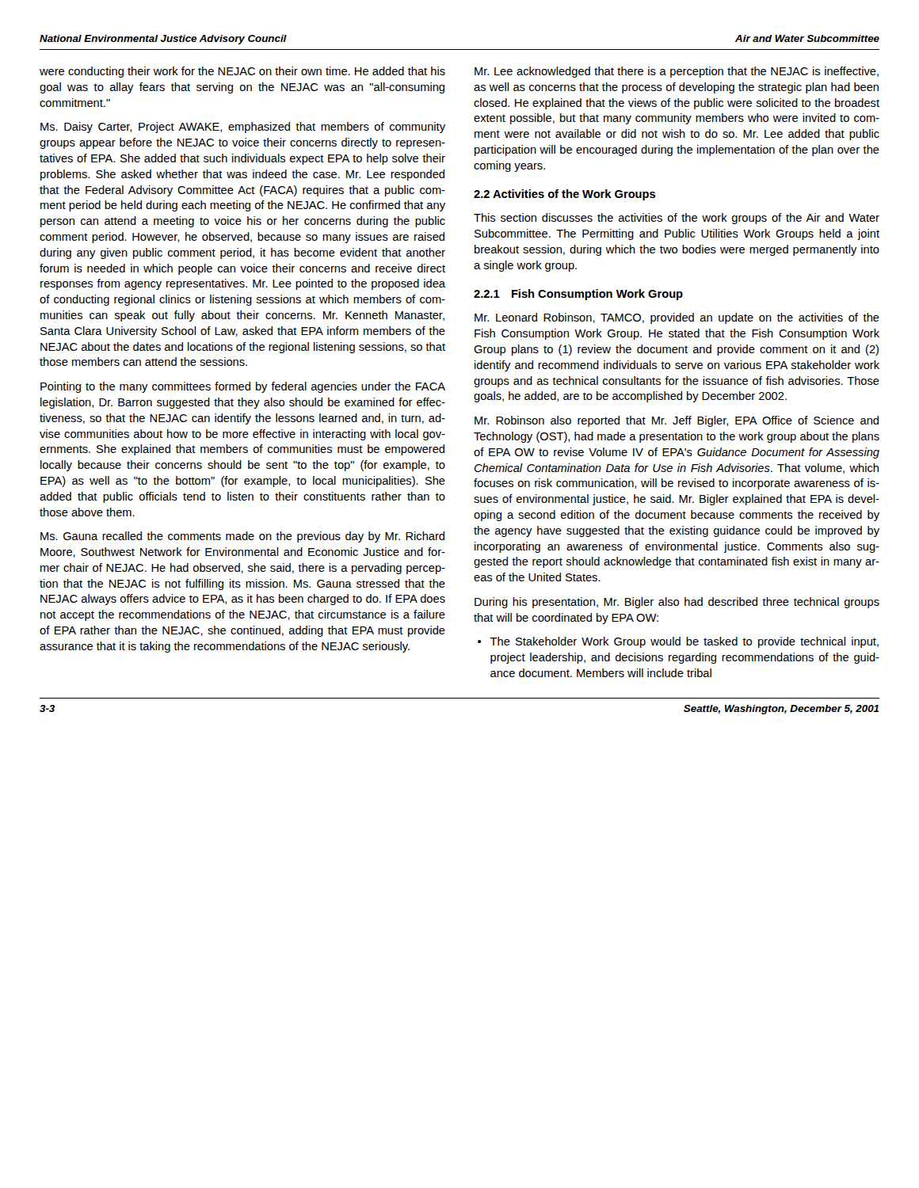National Environmental Justice Advisory Council
Air and Water Subcommittee
were conducting their work for the NEJAC on their own time. He added that his goal was to allay fears that serving on the NEJAC was an "all-consuming commitment."
Ms. Daisy Carter, Project AWAKE, emphasized that members of community groups appear before the NEJAC to voice their concerns directly to representatives of EPA. She added that such individuals expect EPA to help solve their problems. She asked whether that was indeed the case. Mr. Lee responded that the Federal Advisory Committee Act (FACA) requires that a public comment period be held during each meeting of the NEJAC. He confirmed that any person can attend a meeting to voice his or her concerns during the public comment period. However, he observed, because so many issues are raised during any given public comment period, it has become evident that another forum is needed in which people can voice their concerns and receive direct responses from agency representatives. Mr. Lee pointed to the proposed idea of conducting regional clinics or listening sessions at which members of communities can speak out fully about their concerns. Mr. Kenneth Manaster, Santa Clara University School of Law, asked that EPA inform members of the NEJAC about the dates and locations of the regional listening sessions, so that those members can attend the sessions.
Pointing to the many committees formed by federal agencies under the FACA legislation, Dr. Barron suggested that they also should be examined for effectiveness, so that the NEJAC can identify the lessons learned and, in turn, advise communities about how to be more effective in interacting with local governments. She explained that members of communities must be empowered locally because their concerns should be sent "to the top" (for example, to EPA) as well as "to the bottom" (for example, to local municipalities). She added that public officials tend to listen to their constituents rather than to those above them.
Ms. Gauna recalled the comments made on the previous day by Mr. Richard Moore, Southwest Network for Environmental and Economic Justice and former chair of NEJAC. He had observed, she said, there is a pervading perception that the NEJAC is not fulfilling its mission. Ms. Gauna stressed that the NEJAC always offers advice to EPA, as it has been charged to do. If EPA does not accept the recommendations of the NEJAC, that circumstance is a failure of EPA rather than the NEJAC, she continued, adding that EPA must provide assurance that it is taking the recommendations of the NEJAC seriously.
Mr. Lee acknowledged that there is a perception that the NEJAC is ineffective, as well as concerns that the process of developing the strategic plan had been closed. He explained that the views of the public were solicited to the broadest extent possible, but that many community members who were invited to comment were not available or did not wish to do so. Mr. Lee added that public participation will be encouraged during the implementation of the plan over the coming years.
2.2 Activities of the Work Groups
This section discusses the activities of the work groups of the Air and Water Subcommittee. The Permitting and Public Utilities Work Groups held a joint breakout session, during which the two bodies were merged permanently into a single work group.
2.2.1 Fish Consumption Work Group
Mr. Leonard Robinson, TAMCO, provided an update on the activities of the Fish Consumption Work Group. He stated that the Fish Consumption Work Group plans to (1) review the document and provide comment on it and (2) identify and recommend individuals to serve on various EPA stakeholder work groups and as technical consultants for the issuance of fish advisories. Those goals, he added, are to be accomplished by December 2002.
Mr. Robinson also reported that Mr. Jeff Bigler, EPA Office of Science and Technology (OST), had made a presentation to the work group about the plans of EPA OW to revise Volume IV of EPA's Guidance Document for Assessing Chemical Contamination Data for Use in Fish Advisories. That volume, which focuses on risk communication, will be revised to incorporate awareness of issues of environmental justice, he said. Mr. Bigler explained that EPA is developing a second edition of the document because comments the received by the agency have suggested that the existing guidance could be improved by incorporating an awareness of environmental justice. Comments also suggested the report should acknowledge that contaminated fish exist in many areas of the United States.
During his presentation, Mr. Bigler also had described three technical groups that will be coordinated by EPA OW:
The Stakeholder Work Group would be tasked to provide technical input, project leadership, and decisions regarding recommendations of the guidance document. Members will include tribal
3-3
Seattle, Washington, December 5, 2001